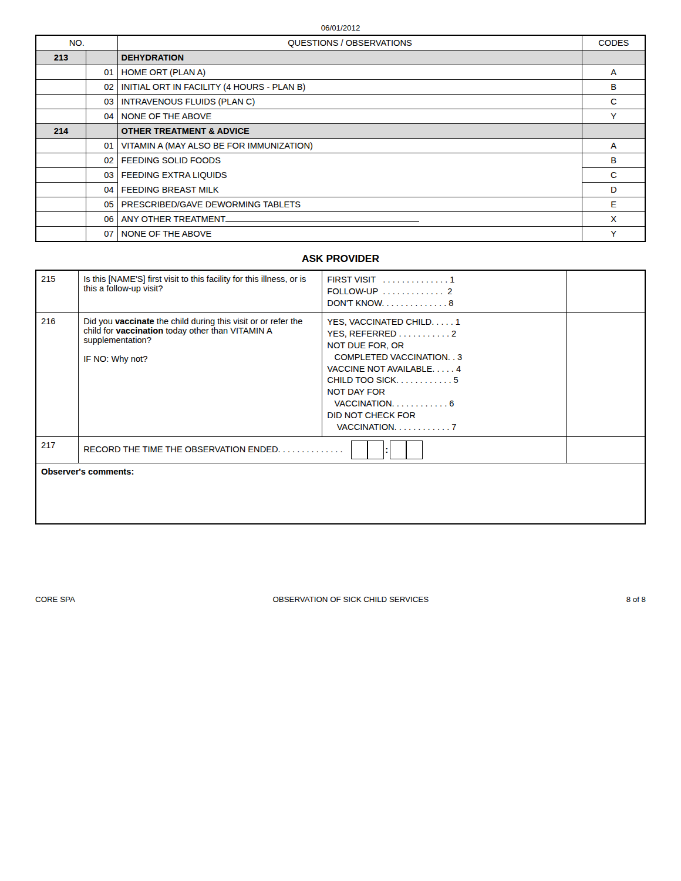06/01/2012
| NO. | QUESTIONS / OBSERVATIONS | CODES |
| --- | --- | --- |
| 213 | | DEHYDRATION | |
| | 01 | HOME ORT (PLAN A) | A |
| | 02 | INITIAL ORT IN FACILITY (4 HOURS - PLAN B) | B |
| | 03 | INTRAVENOUS FLUIDS (PLAN C) | C |
| | 04 | NONE OF THE ABOVE | Y |
| 214 | | OTHER TREATMENT & ADVICE | |
| | 01 | VITAMIN A (MAY ALSO BE FOR IMMUNIZATION) | A |
| | 02 | FEEDING SOLID FOODS | B |
| | 03 | FEEDING EXTRA LIQUIDS | C |
| | 04 | FEEDING BREAST MILK | D |
| | 05 | PRESCRIBED/GAVE DEWORMING TABLETS | E |
| | 06 | ANY OTHER TREATMENT | X |
| | 07 | NONE OF THE ABOVE | Y |
ASK PROVIDER
| 215 | Is this [NAME'S] first visit to this facility for this illness, or is this a follow-up visit? | FIRST VISIT . . . . . . . . . . . . . . 1 FOLLOW-UP . . . . . . . . . . . . . 2 DON'T KNOW. . . . . . . . . . . . . . 8 | |
| 216 | Did you vaccinate the child during this visit or or refer the child for vaccination today other than VITAMIN A supplementation? IF NO: Why not? | YES, VACCINATED CHILD. . . . . 1 YES, REFERRED . . . . . . . . . . . 2 NOT DUE FOR, OR COMPLETED VACCINATION. . 3 VACCINE NOT AVAILABLE. . . . . 4 CHILD TOO SICK. . . . . . . . . . . . 5 NOT DAY FOR VACCINATION. . . . . . . . . . . . 6 DID NOT CHECK FOR VACCINATION. . . . . . . . . . . . 7 | |
| 217 | RECORD THE TIME THE OBSERVATION ENDED. . . . . . . . . . . . . . : | |
| Observer's comments: |
CORE SPA
OBSERVATION OF SICK CHILD SERVICES
8 of 8